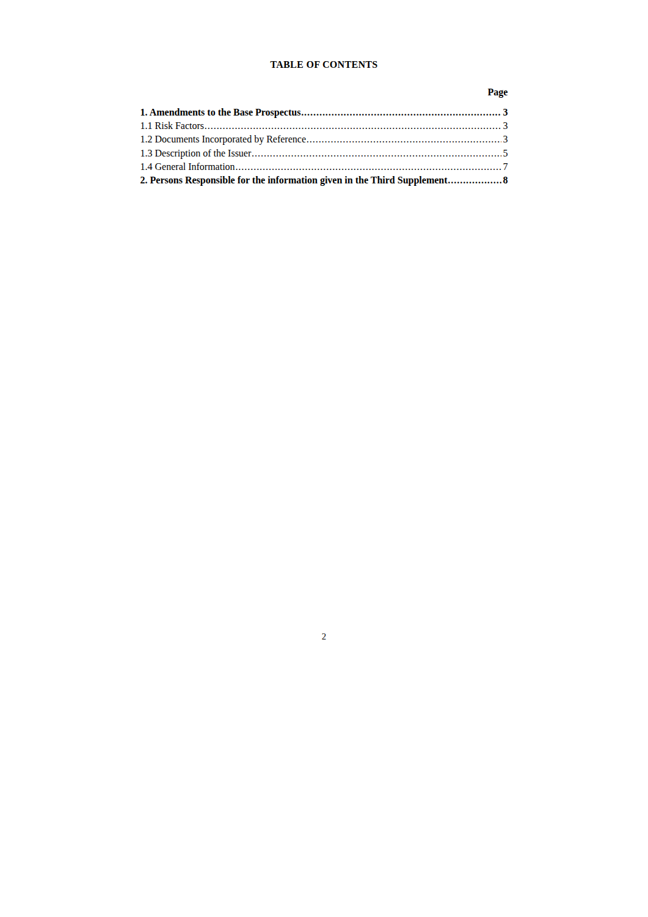TABLE OF CONTENTS
Page
1. Amendments to the Base Prospectus ................................................................................................................. 3
1.1 Risk Factors ................................................................................................................................................. 3
1.2 Documents Incorporated by Reference ................................................................................................. 3
1.3 Description of the Issuer ................................................................................................................................. 5
1.4 General Information ................................................................................................................................. 7
2. Persons Responsible for the information given in the Third Supplement ................................................. 8
2